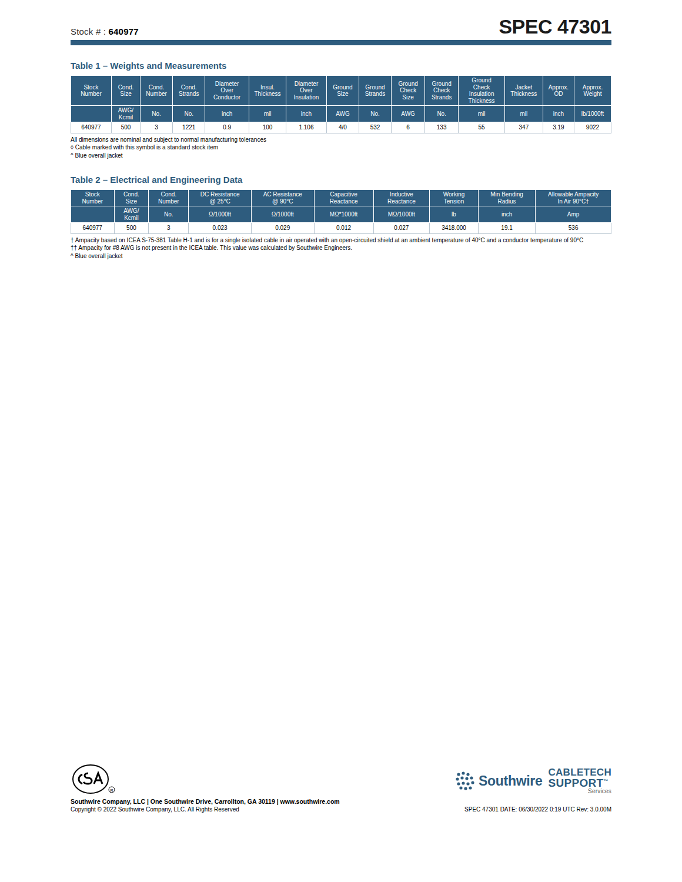Stock # : 640977
SPEC 47301
Table 1 – Weights and Measurements
| Stock Number | Cond. Size | Cond. Number | Cond. Strands | Diameter Over Conductor | Insul. Thickness | Diameter Over Insulation | Ground Size | Ground Strands | Ground Check Size | Ground Check Strands | Ground Check Insulation Thickness | Jacket Thickness | Approx. OD | Approx. Weight |
| --- | --- | --- | --- | --- | --- | --- | --- | --- | --- | --- | --- | --- | --- | --- |
| | AWG/ Kcmil | No. | No. | inch | mil | inch | AWG | No. | AWG | No. | mil | mil | inch | lb/1000ft |
| 640977 | 500 | 3 | 1221 | 0.9 | 100 | 1.106 | 4/0 | 532 | 6 | 133 | 55 | 347 | 3.19 | 9022 |
All dimensions are nominal and subject to normal manufacturing tolerances
◊ Cable marked with this symbol is a standard stock item
^ Blue overall jacket
Table 2 – Electrical and Engineering Data
| Stock Number | Cond. Size | Cond. Number | DC Resistance @ 25°C | AC Resistance @ 90°C | Capacitive Reactance | Inductive Reactance | Working Tension | Min Bending Radius | Allowable Ampacity In Air 90°C† |
| --- | --- | --- | --- | --- | --- | --- | --- | --- | --- |
| | AWG/ Kcmil | No. | Ω/1000ft | Ω/1000ft | MΩ*1000ft | MΩ/1000ft | lb | inch | Amp |
| 640977 | 500 | 3 | 0.023 | 0.029 | 0.012 | 0.027 | 3418.000 | 19.1 | 536 |
† Ampacity based on ICEA S-75-381 Table H-1 and is for a single isolated cable in air operated with an open-circuited shield at an ambient temperature of 40°C and a conductor temperature of 90°C
†† Ampacity for #8 AWG is not present in the ICEA table. This value was calculated by Southwire Engineers.
^ Blue overall jacket
R
Southwire
CABLETECH
SUPPORT™
Services
Southwire Company, LLC | One Southwire Drive, Carrollton, GA 30119 | www.southwire.com
Copyright © 2022 Southwire Company, LLC. All Rights Reserved
SPEC 47301 DATE: 06/30/2022 0:19 UTC Rev: 3.0.00M